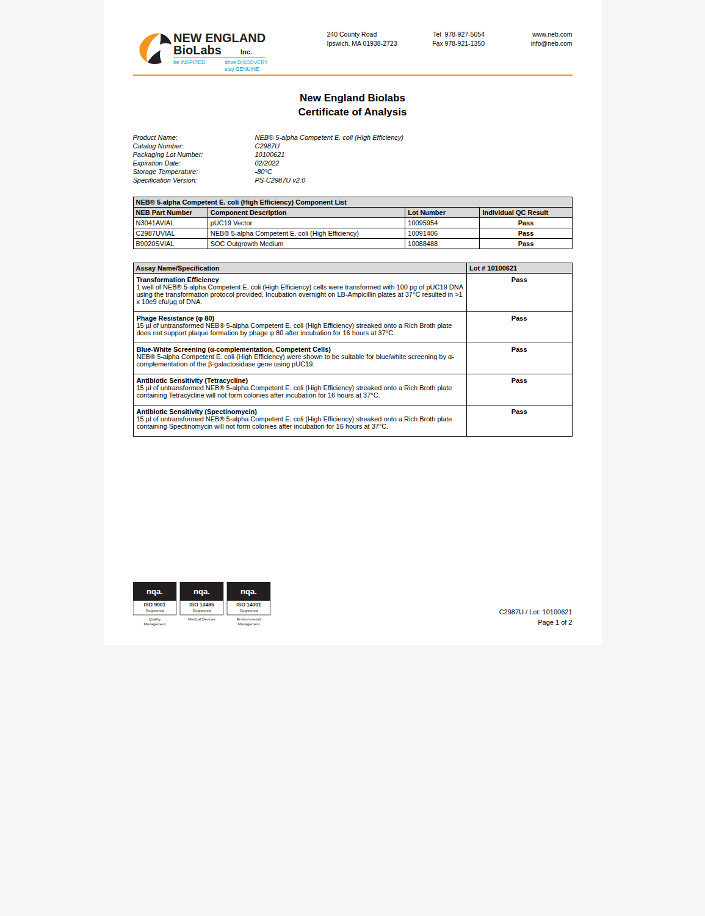240 County Road
Ipswich, MA 01938-2723
Tel 978-927-5054
Fax 978-921-1350
www.neb.com
info@neb.com
New England Biolabs
Certificate of Analysis
| Product Name: | NEB® 5-alpha Competent E. coli (High Efficiency) |
| Catalog Number: | C2987U |
| Packaging Lot Number: | 10100621 |
| Expiration Date: | 02/2022 |
| Storage Temperature: | -80°C |
| Specification Version: | PS-C2987U v2.0 |
| NEB® 5-alpha Competent E. coli (High Efficiency) Component List |
| --- |
| NEB Part Number | Component Description | Lot Number | Individual QC Result |
| N3041AVIAL | pUC19 Vector | 10095954 | Pass |
| C2987UVIAL | NEB® 5-alpha Competent E. coli (High Efficiency) | 10091406 | Pass |
| B9020SVIAL | SOC Outgrowth Medium | 10088488 | Pass |
| Assay Name/Specification | Lot # 10100621 |
| --- | --- |
| Transformation Efficiency 1 well of NEB® 5-alpha Competent E. coli (High Efficiency) cells were transformed with 100 pg of pUC19 DNA using the transformation protocol provided. Incubation overnight on LB-Ampicillin plates at 37°C resulted in >1 x 10e9 cfu/µg of DNA. | Pass |
| Phage Resistance (φ 80) 15 µl of untransformed NEB® 5-alpha Competent E. coli (High Efficiency) streaked onto a Rich Broth plate does not support plaque formation by phage φ 80 after incubation for 16 hours at 37°C. | Pass |
| Blue-White Screening (α-complementation, Competent Cells) NEB® 5-alpha Competent E. coli (High Efficiency) were shown to be suitable for blue/white screening by α-complementation of the β-galactosidase gene using pUC19. | Pass |
| Antibiotic Sensitivity (Tetracycline) 15 µl of untransformed NEB® 5-alpha Competent E. coli (High Efficiency) streaked onto a Rich Broth plate containing Tetracycline will not form colonies after incubation for 16 hours at 37°C. | Pass |
| Antibiotic Sensitivity (Spectinomycin) 15 µl of untransformed NEB® 5-alpha Competent E. coli (High Efficiency) streaked onto a Rich Broth plate containing Spectinomycin will not form colonies after incubation for 16 hours at 37°C. | Pass |
C2987U / Lot: 10100621
Page 1 of 2